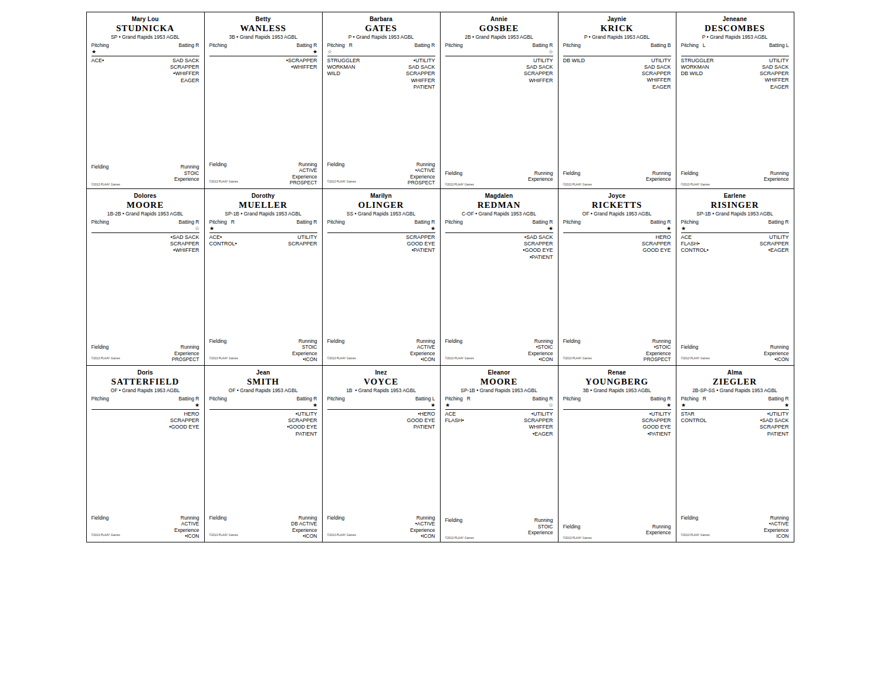| Mary Lou STUDNICKA SP • Grand Rapids 1953 AGBL Pitching Batting R ★ ACE• SAD SACK SCRAPPER •WHIFFER EAGER Fielding Running STOIC Experience ©2013 PLAAY Games | Betty WANLESS 3B • Grand Rapids 1953 AGBL Pitching Batting R ★ •SCRAPPER •WHIFFER Fielding Running ACTIVE Experience ©2013 PLAAY Games PROSPECT | Barbara GATES P • Grand Rapids 1953 AGBL Pitching R Batting R ☆ STRUGGLER WORKMAN WILD •UTILITY SAD SACK SCRAPPER WHIFFER PATIENT Fielding Running •ACTIVE Experience ©2013 PLAAY Games PROSPECT | Annie GOSBEE 2B • Grand Rapids 1953 AGBL Pitching Batting R ☆ UTILITY SAD SACK SCRAPPER WHIFFER Fielding Running Experience ©2013 PLAAY Games | Jaynie KRICK P • Grand Rapids 1953 AGBL Pitching Batting B DB WILD UTILITY SAD SACK SCRAPPER WHIFFER EAGER Fielding Running Experience ©2013 PLAAY Games | Jeneane DESCOMBES P • Grand Rapids 1953 AGBL Pitching L Batting L STRUGGLER WORKMAN DB WILD UTILITY SAD SACK SCRAPPER WHIFFER EAGER Fielding Running Experience ©2013 PLAAY Games |
| Dolores MOORE 1B-2B • Grand Rapids 1953 AGBL Pitching Batting R ☆ •SAD SACK SCRAPPER •WHIFFER Fielding Running Experience ©2013 PLAAY Games PROSPECT | Dorothy MUELLER SP-1B • Grand Rapids 1953 AGBL Pitching R Batting R ★ ACE• CONTROL• UTILITY SCRAPPER Fielding Running STOIC Experience ©2013 PLAAY Games •ICON | Marilyn OLINGER SS • Grand Rapids 1953 AGBL Pitching Batting R ★ SCRAPPER GOOD EYE •PATIENT Fielding Running ACTIVE Experience ©2013 PLAAY Games •ICON | Magdalen REDMAN C-OF • Grand Rapids 1953 AGBL Pitching Batting R ★ •SAD SACK SCRAPPER •GOOD EYE •PATIENT Fielding Running •STOIC Experience ©2013 PLAAY Games •ICON | Joyce RICKETTS OF • Grand Rapids 1953 AGBL Pitching Batting R ★ HERO SCRAPPER GOOD EYE Fielding Running •STOIC Experience ©2013 PLAAY Games PROSPECT | Earlene RISINGER SP-1B • Grand Rapids 1953 AGBL Pitching Batting R ★ ACE FLASH• CONTROL• UTILITY SCRAPPER •EAGER Fielding Running Experience ©2013 PLAAY Games •ICON |
| Doris SATTERFIELD OF • Grand Rapids 1953 AGBL Pitching Batting R ★ HERO SCRAPPER •GOOD EYE Fielding Running ACTIVE Experience ©2013 PLAAY Games •ICON | Jean SMITH OF • Grand Rapids 1953 AGBL Pitching Batting R ★ •UTILITY SCRAPPER •GOOD EYE PATIENT Fielding Running DB ACTIVE Experience ©2013 PLAAY Games •ICON | Inez VOYCE 1B • Grand Rapids 1953 AGBL Pitching Batting L ★ •HERO GOOD EYE PATIENT Fielding Running •ACTIVE Experience ©2013 PLAAY Games •ICON | Eleanor MOORE SP-1B • Grand Rapids 1953 AGBL Pitching R Batting R ★ ☆ ACE FLASH• •UTILITY SCRAPPER WHIFFER •EAGER Fielding Running STOIC Experience ©2013 PLAAY Games | Renae YOUNGBERG 3B • Grand Rapids 1953 AGBL Pitching Batting R ★ •UTILITY SCRAPPER GOOD EYE •PATIENT Fielding Running Experience ©2013 PLAAY Games | Alma ZIEGLER 2B-SP-SS • Grand Rapids 1953 AGBL Pitching R Batting R ★ ★ STAR CONTROL •UTILITY •SAD SACK SCRAPPER PATIENT Fielding Running •ACTIVE Experience ©2013 PLAAY Games ICON |